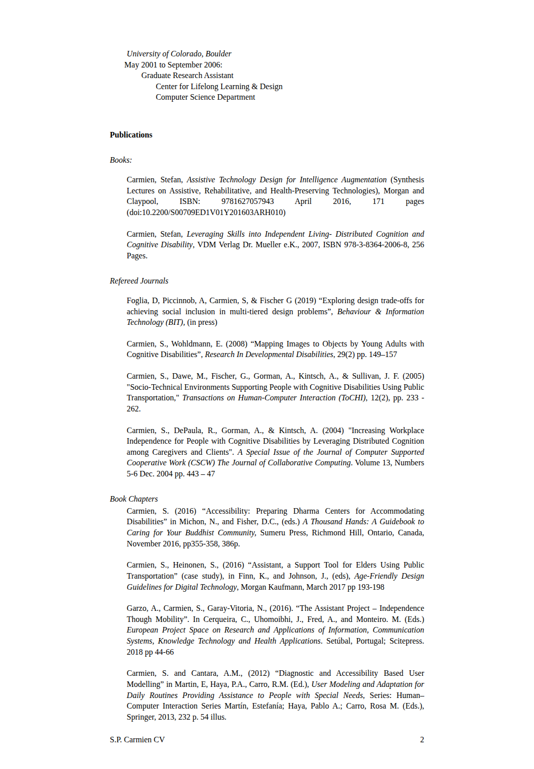University of Colorado, Boulder
May 2001 to September 2006:
Graduate Research Assistant
Center for Lifelong Learning & Design
Computer Science Department
Publications
Books:
Carmien, Stefan, Assistive Technology Design for Intelligence Augmentation (Synthesis Lectures on Assistive, Rehabilitative, and Health-Preserving Technologies), Morgan and Claypool, ISBN: 9781627057943 April 2016, 171 pages (doi:10.2200/S00709ED1V01Y201603ARH010)
Carmien, Stefan, Leveraging Skills into Independent Living- Distributed Cognition and Cognitive Disability, VDM Verlag Dr. Mueller e.K., 2007, ISBN 978-3-8364-2006-8, 256 Pages.
Refereed Journals
Foglia, D, Piccinnob, A, Carmien, S, & Fischer G (2019) “Exploring design trade-offs for achieving social inclusion in multi-tiered design problems”, Behaviour & Information Technology (BIT), (in press)
Carmien, S., Wohldmann, E. (2008) “Mapping Images to Objects by Young Adults with Cognitive Disabilities”, Research In Developmental Disabilities, 29(2) pp. 149–157
Carmien, S., Dawe, M., Fischer, G., Gorman, A., Kintsch, A., & Sullivan, J. F. (2005) "Socio-Technical Environments Supporting People with Cognitive Disabilities Using Public Transportation," Transactions on Human-Computer Interaction (ToCHI), 12(2), pp. 233 - 262.
Carmien, S., DePaula, R., Gorman, A., & Kintsch, A. (2004) "Increasing Workplace Independence for People with Cognitive Disabilities by Leveraging Distributed Cognition among Caregivers and Clients". A Special Issue of the Journal of Computer Supported Cooperative Work (CSCW) The Journal of Collaborative Computing. Volume 13, Numbers 5-6 Dec. 2004 pp. 443 – 47
Book Chapters
Carmien, S. (2016) “Accessibility: Preparing Dharma Centers for Accommodating Disabilities” in Michon, N., and Fisher, D.C., (eds.) A Thousand Hands: A Guidebook to Caring for Your Buddhist Community, Sumeru Press, Richmond Hill, Ontario, Canada, November 2016, pp355-358, 386p.
Carmien, S., Heinonen, S., (2016) “Assistant, a Support Tool for Elders Using Public Transportation” (case study), in Finn, K., and Johnson, J., (eds), Age-Friendly Design Guidelines for Digital Technology, Morgan Kaufmann, March 2017 pp 193-198
Garzo, A., Carmien, S., Garay-Vitoria, N., (2016). “The Assistant Project – Independence Though Mobility”. In Cerqueira, C., Uhomoibhi, J., Fred, A., and Monteiro. M. (Eds.) European Project Space on Research and Applications of Information, Communication Systems, Knowledge Technology and Health Applications. Setúbal, Portugal; Scitepress. 2018 pp 44-66
Carmien, S. and Cantara, A.M., (2012) “Diagnostic and Accessibility Based User Modelling” in Martin, E, Haya, P.A., Carro, R.M. (Ed.), User Modeling and Adaptation for Daily Routines Providing Assistance to People with Special Needs, Series: Human–Computer Interaction Series Martín, Estefanía; Haya, Pablo A.; Carro, Rosa M. (Eds.), Springer, 2013, 232 p. 54 illus.
S.P. Carmien CV 2